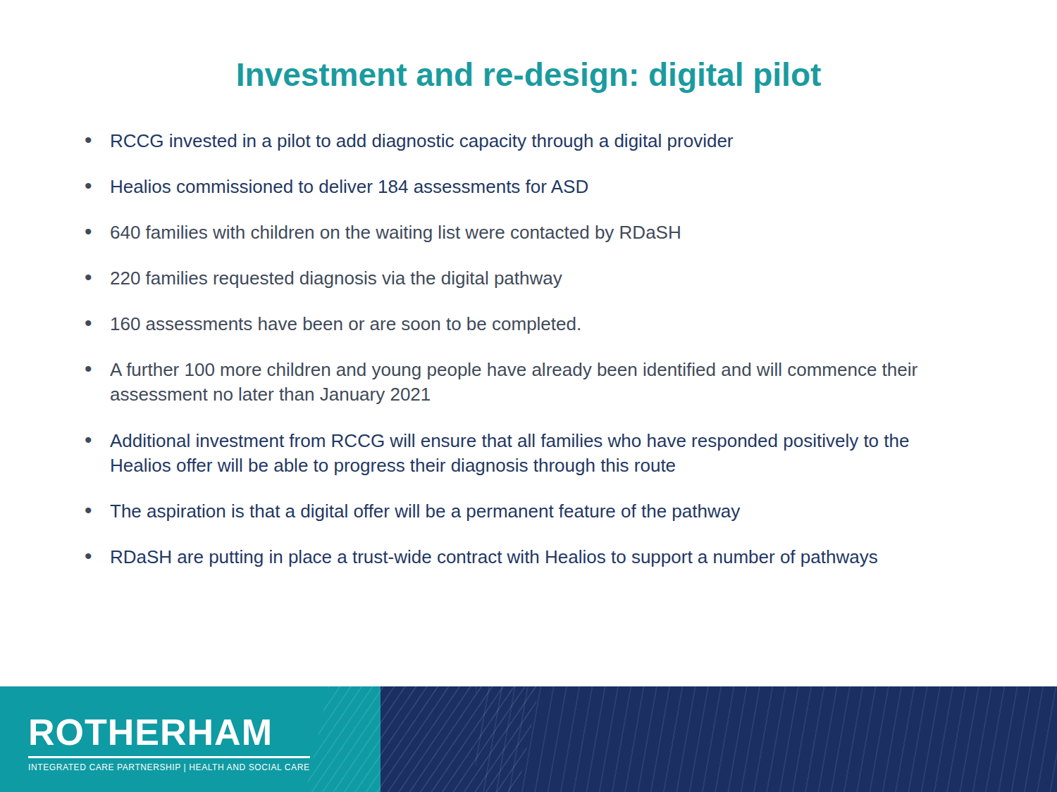Investment and re-design: digital pilot
RCCG invested in a pilot to add diagnostic capacity through a digital provider
Healios commissioned to deliver 184 assessments for ASD
640 families with children on the waiting list were contacted by RDaSH
220 families requested diagnosis via the digital pathway
160 assessments have been or are soon to be completed.
A further 100 more children and young people have already been identified and will commence their assessment no later than January 2021
Additional investment from RCCG will ensure that all families who have responded positively to the Healios offer will be able to progress their diagnosis through this route
The aspiration is that a digital offer will be a permanent feature of the pathway
RDaSH are putting in place a trust-wide contract with Healios to support a number of pathways
ROTHERHAM
INTEGRATED CARE PARTNERSHIP | HEALTH AND SOCIAL CARE